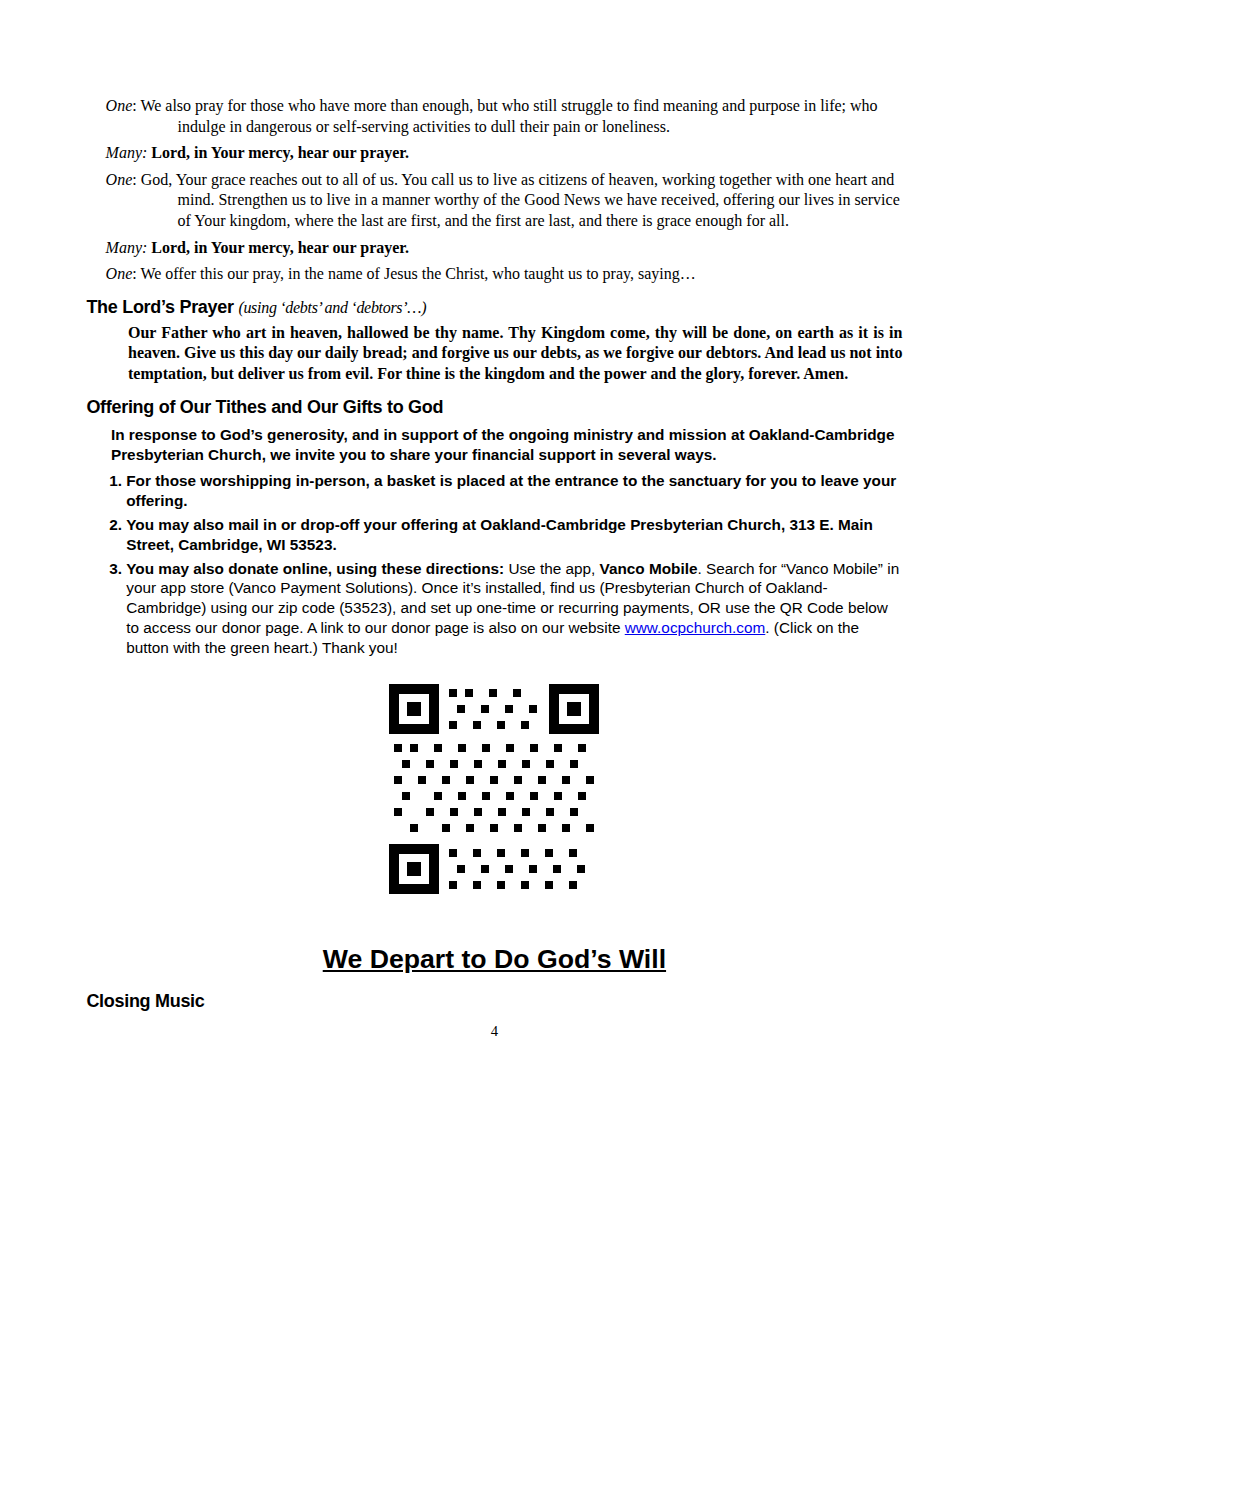One: We also pray for those who have more than enough, but who still struggle to find meaning and purpose in life; who indulge in dangerous or self-serving activities to dull their pain or loneliness.
Many: Lord, in Your mercy, hear our prayer.
One: God, Your grace reaches out to all of us. You call us to live as citizens of heaven, working together with one heart and mind. Strengthen us to live in a manner worthy of the Good News we have received, offering our lives in service of Your kingdom, where the last are first, and the first are last, and there is grace enough for all.
Many: Lord, in Your mercy, hear our prayer.
One: We offer this our pray, in the name of Jesus the Christ, who taught us to pray, saying…
The Lord’s Prayer (using ‘debts’ and ‘debtors’…)
Our Father who art in heaven, hallowed be thy name. Thy Kingdom come, thy will be done, on earth as it is in heaven. Give us this day our daily bread; and forgive us our debts, as we forgive our debtors. And lead us not into temptation, but deliver us from evil. For thine is the kingdom and the power and the glory, forever. Amen.
Offering of Our Tithes and Our Gifts to God
In response to God’s generosity, and in support of the ongoing ministry and mission at Oakland-Cambridge Presbyterian Church, we invite you to share your financial support in several ways.
For those worshipping in-person, a basket is placed at the entrance to the sanctuary for you to leave your offering.
You may also mail in or drop-off your offering at Oakland-Cambridge Presbyterian Church, 313 E. Main Street, Cambridge, WI 53523.
You may also donate online, using these directions: Use the app, Vanco Mobile. Search for “Vanco Mobile” in your app store (Vanco Payment Solutions). Once it’s installed, find us (Presbyterian Church of Oakland-Cambridge) using our zip code (53523), and set up one-time or recurring payments, OR use the QR Code below to access our donor page. A link to our donor page is also on our website www.ocpchurch.com. (Click on the button with the green heart.) Thank you!
We Depart to Do God’s Will
Closing Music
4